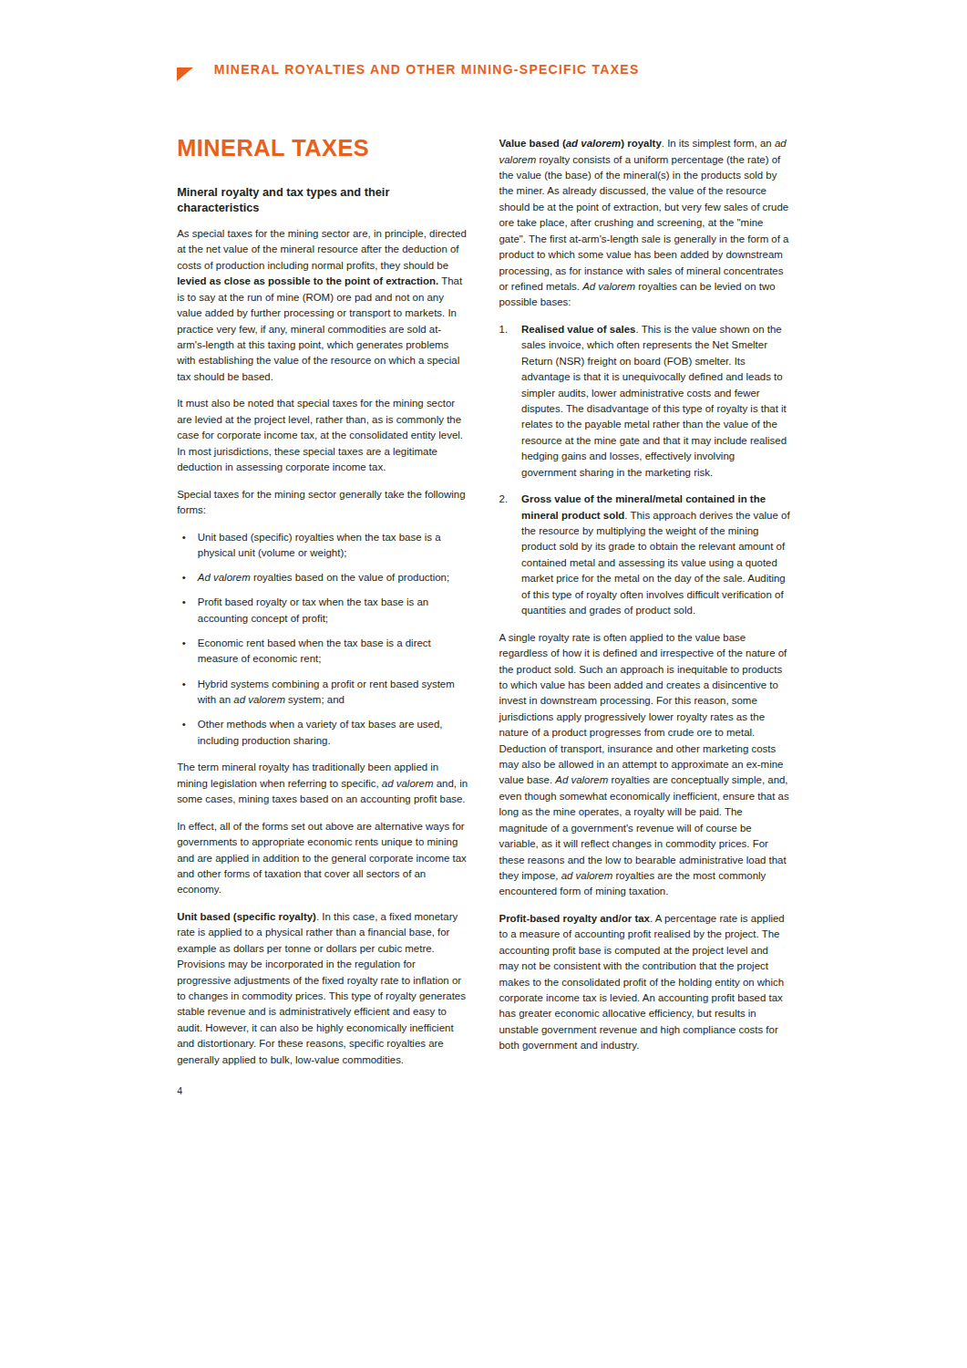Mineral royalties and other mining-specific taxes
Mineral taxes
Mineral royalty and tax types and their characteristics
As special taxes for the mining sector are, in principle, directed at the net value of the mineral resource after the deduction of costs of production including normal profits, they should be levied as close as possible to the point of extraction. That is to say at the run of mine (ROM) ore pad and not on any value added by further processing or transport to markets. In practice very few, if any, mineral commodities are sold at-arm's-length at this taxing point, which generates problems with establishing the value of the resource on which a special tax should be based.
It must also be noted that special taxes for the mining sector are levied at the project level, rather than, as is commonly the case for corporate income tax, at the consolidated entity level. In most jurisdictions, these special taxes are a legitimate deduction in assessing corporate income tax.
Special taxes for the mining sector generally take the following forms:
Unit based (specific) royalties when the tax base is a physical unit (volume or weight);
Ad valorem royalties based on the value of production;
Profit based royalty or tax when the tax base is an accounting concept of profit;
Economic rent based when the tax base is a direct measure of economic rent;
Hybrid systems combining a profit or rent based system with an ad valorem system; and
Other methods when a variety of tax bases are used, including production sharing.
The term mineral royalty has traditionally been applied in mining legislation when referring to specific, ad valorem and, in some cases, mining taxes based on an accounting profit base.
In effect, all of the forms set out above are alternative ways for governments to appropriate economic rents unique to mining and are applied in addition to the general corporate income tax and other forms of taxation that cover all sectors of an economy.
Unit based (specific royalty). In this case, a fixed monetary rate is applied to a physical rather than a financial base, for example as dollars per tonne or dollars per cubic metre. Provisions may be incorporated in the regulation for progressive adjustments of the fixed royalty rate to inflation or to changes in commodity prices. This type of royalty generates stable revenue and is administratively efficient and easy to audit. However, it can also be highly economically inefficient and distortionary. For these reasons, specific royalties are generally applied to bulk, low-value commodities.
Value based (ad valorem) royalty. In its simplest form, an ad valorem royalty consists of a uniform percentage (the rate) of the value (the base) of the mineral(s) in the products sold by the miner. As already discussed, the value of the resource should be at the point of extraction, but very few sales of crude ore take place, after crushing and screening, at the "mine gate". The first at-arm's-length sale is generally in the form of a product to which some value has been added by downstream processing, as for instance with sales of mineral concentrates or refined metals. Ad valorem royalties can be levied on two possible bases:
Realised value of sales. This is the value shown on the sales invoice, which often represents the Net Smelter Return (NSR) freight on board (FOB) smelter. Its advantage is that it is unequivocally defined and leads to simpler audits, lower administrative costs and fewer disputes. The disadvantage of this type of royalty is that it relates to the payable metal rather than the value of the resource at the mine gate and that it may include realised hedging gains and losses, effectively involving government sharing in the marketing risk.
Gross value of the mineral/metal contained in the mineral product sold. This approach derives the value of the resource by multiplying the weight of the mining product sold by its grade to obtain the relevant amount of contained metal and assessing its value using a quoted market price for the metal on the day of the sale. Auditing of this type of royalty often involves difficult verification of quantities and grades of product sold.
A single royalty rate is often applied to the value base regardless of how it is defined and irrespective of the nature of the product sold. Such an approach is inequitable to products to which value has been added and creates a disincentive to invest in downstream processing. For this reason, some jurisdictions apply progressively lower royalty rates as the nature of a product progresses from crude ore to metal. Deduction of transport, insurance and other marketing costs may also be allowed in an attempt to approximate an ex-mine value base. Ad valorem royalties are conceptually simple, and, even though somewhat economically inefficient, ensure that as long as the mine operates, a royalty will be paid. The magnitude of a government's revenue will of course be variable, as it will reflect changes in commodity prices. For these reasons and the low to bearable administrative load that they impose, ad valorem royalties are the most commonly encountered form of mining taxation.
Profit-based royalty and/or tax. A percentage rate is applied to a measure of accounting profit realised by the project. The accounting profit base is computed at the project level and may not be consistent with the contribution that the project makes to the consolidated profit of the holding entity on which corporate income tax is levied. An accounting profit based tax has greater economic allocative efficiency, but results in unstable government revenue and high compliance costs for both government and industry.
4